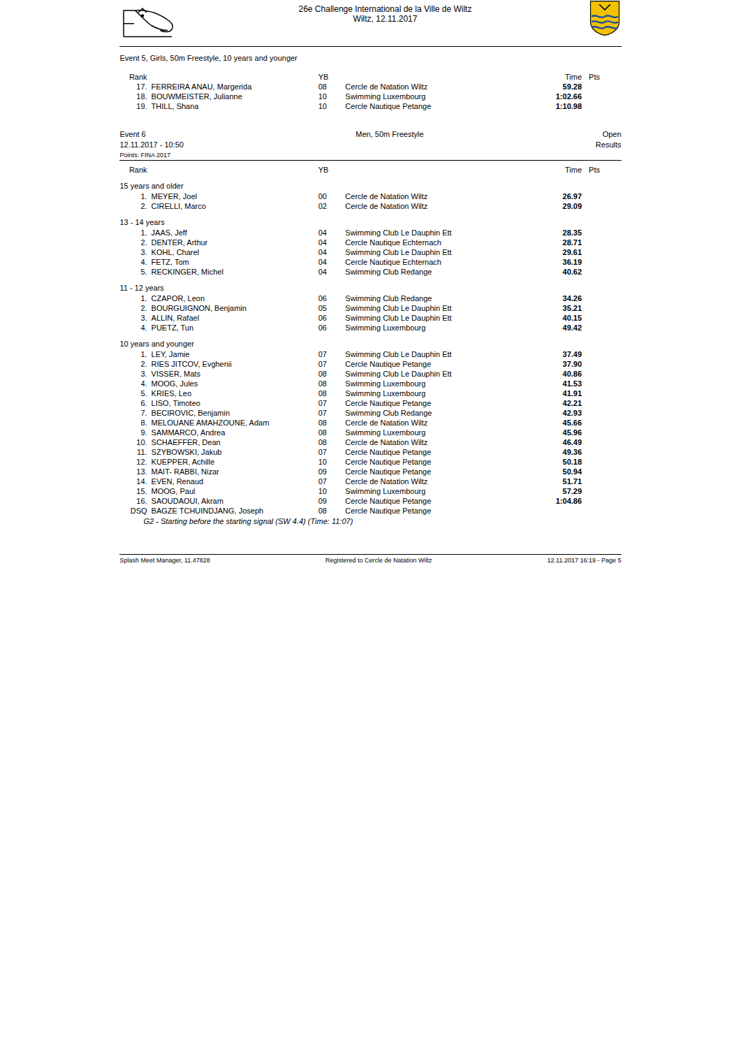26e Challenge International de la Ville de Wiltz
Wiltz, 12.11.2017
Event 5, Girls, 50m Freestyle, 10 years and younger
| Rank | | YB | | Time | Pts |
| --- | --- | --- | --- | --- | --- |
| 17. | FERREIRA ANAU, Margerida | 08 | Cercle de Natation Wiltz | 59.28 | |
| 18. | BOUWMEISTER, Julianne | 10 | Swimming Luxembourg | 1:02.66 | |
| 19. | THILL, Shana | 10 | Cercle Nautique Petange | 1:10.98 | |
Event 6
12.11.2017 - 10:50
Men, 50m Freestyle
Open
Results
Points: FINA 2017
| Rank | | YB | | Time | Pts |
| --- | --- | --- | --- | --- | --- |
| 15 years and older |
| 1. | MEYER, Joel | 00 | Cercle de Natation Wiltz | 26.97 | |
| 2. | CIRELLI, Marco | 02 | Cercle de Natation Wiltz | 29.09 | |
| 13 - 14 years |
| 1. | JAAS, Jeff | 04 | Swimming Club Le Dauphin Ett | 28.35 | |
| 2. | DENTER, Arthur | 04 | Cercle Nautique Echternach | 28.71 | |
| 3. | KOHL, Charel | 04 | Swimming Club Le Dauphin Ett | 29.61 | |
| 4. | FETZ, Tom | 04 | Cercle Nautique Echternach | 36.19 | |
| 5. | RECKINGER, Michel | 04 | Swimming Club Redange | 40.62 | |
| 11 - 12 years |
| 1. | CZAPOR, Leon | 06 | Swimming Club Redange | 34.26 | |
| 2. | BOURGUIGNON, Benjamin | 05 | Swimming Club Le Dauphin Ett | 35.21 | |
| 3. | ALLIN, Rafael | 06 | Swimming Club Le Dauphin Ett | 40.15 | |
| 4. | PUETZ, Tun | 06 | Swimming Luxembourg | 49.42 | |
| 10 years and younger |
| 1. | LEY, Jamie | 07 | Swimming Club Le Dauphin Ett | 37.49 | |
| 2. | RIES JITCOV, Evghenii | 07 | Cercle Nautique Petange | 37.90 | |
| 3. | VISSER, Mats | 08 | Swimming Club Le Dauphin Ett | 40.86 | |
| 4. | MOOG, Jules | 08 | Swimming Luxembourg | 41.53 | |
| 5. | KRIES, Leo | 08 | Swimming Luxembourg | 41.91 | |
| 6. | LISO, Timoteo | 07 | Cercle Nautique Petange | 42.21 | |
| 7. | BECIROVIC, Benjamin | 07 | Swimming Club Redange | 42.93 | |
| 8. | MELOUANE AMAHZOUNE, Adam | 08 | Cercle de Natation Wiltz | 45.66 | |
| 9. | SAMMARCO, Andrea | 08 | Swimming Luxembourg | 45.96 | |
| 10. | SCHAEFFER, Dean | 08 | Cercle de Natation Wiltz | 46.49 | |
| 11. | SZYBOWSKI, Jakub | 07 | Cercle Nautique Petange | 49.36 | |
| 12. | KUEPPER, Achille | 10 | Cercle Nautique Petange | 50.18 | |
| 13. | MAIT- RABBI, Nizar | 09 | Cercle Nautique Petange | 50.94 | |
| 14. | EVEN, Renaud | 07 | Cercle de Natation Wiltz | 51.71 | |
| 15. | MOOG, Paul | 10 | Swimming Luxembourg | 57.29 | |
| 16. | SAOUDAOUI, Akram | 09 | Cercle Nautique Petange | 1:04.86 | |
| DSQ | BAGZE TCHUINDJANG, Joseph | 08 | Cercle Nautique Petange | | |
| G2 - Starting before the starting signal (SW 4.4) (Time: 11:07) |
Splash Meet Manager, 11.47828
Registered to Cercle de Natation Wiltz
12.11.2017 16:19 - Page 5